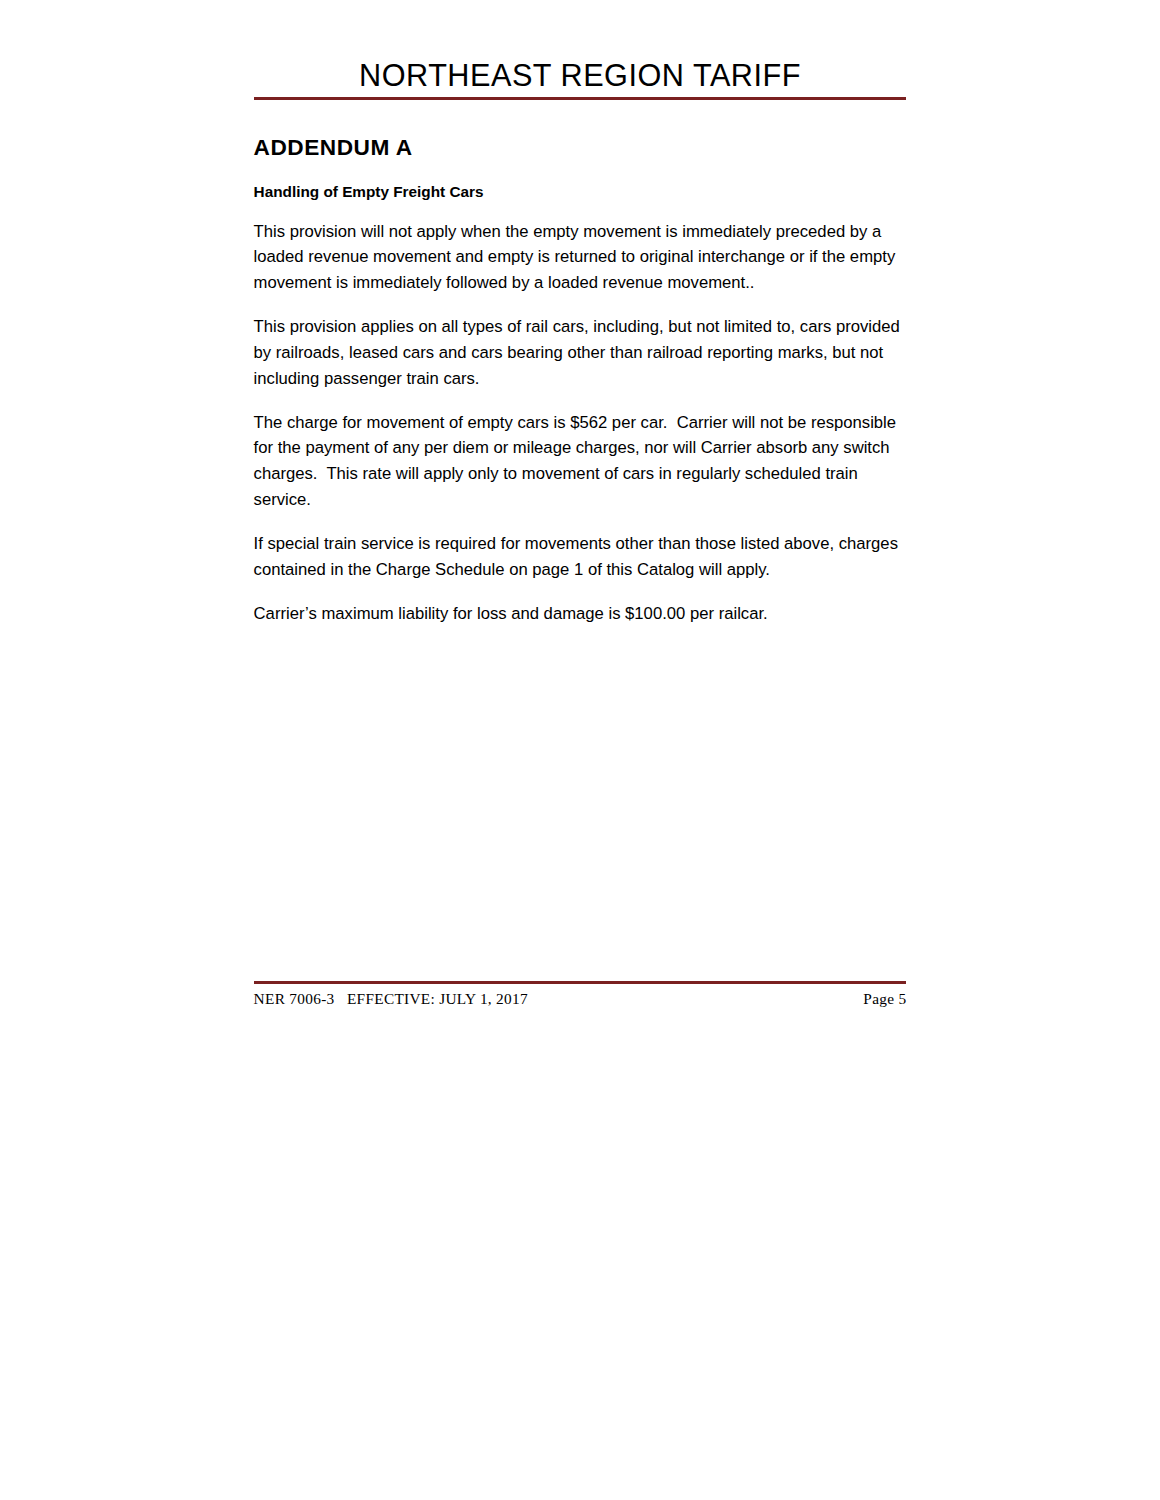NORTHEAST REGION TARIFF
ADDENDUM A
Handling of Empty Freight Cars
This provision will not apply when the empty movement is immediately preceded by a loaded revenue movement and empty is returned to original interchange or if the empty movement is immediately followed by a loaded revenue movement..
This provision applies on all types of rail cars, including, but not limited to, cars provided by railroads, leased cars and cars bearing other than railroad reporting marks, but not including passenger train cars.
The charge for movement of empty cars is $562 per car. Carrier will not be responsible for the payment of any per diem or mileage charges, nor will Carrier absorb any switch charges. This rate will apply only to movement of cars in regularly scheduled train service.
If special train service is required for movements other than those listed above, charges contained in the Charge Schedule on page 1 of this Catalog will apply.
Carrier’s maximum liability for loss and damage is $100.00 per railcar.
NER 7006-3 EFFECTIVE: JULY 1, 2017 Page 5